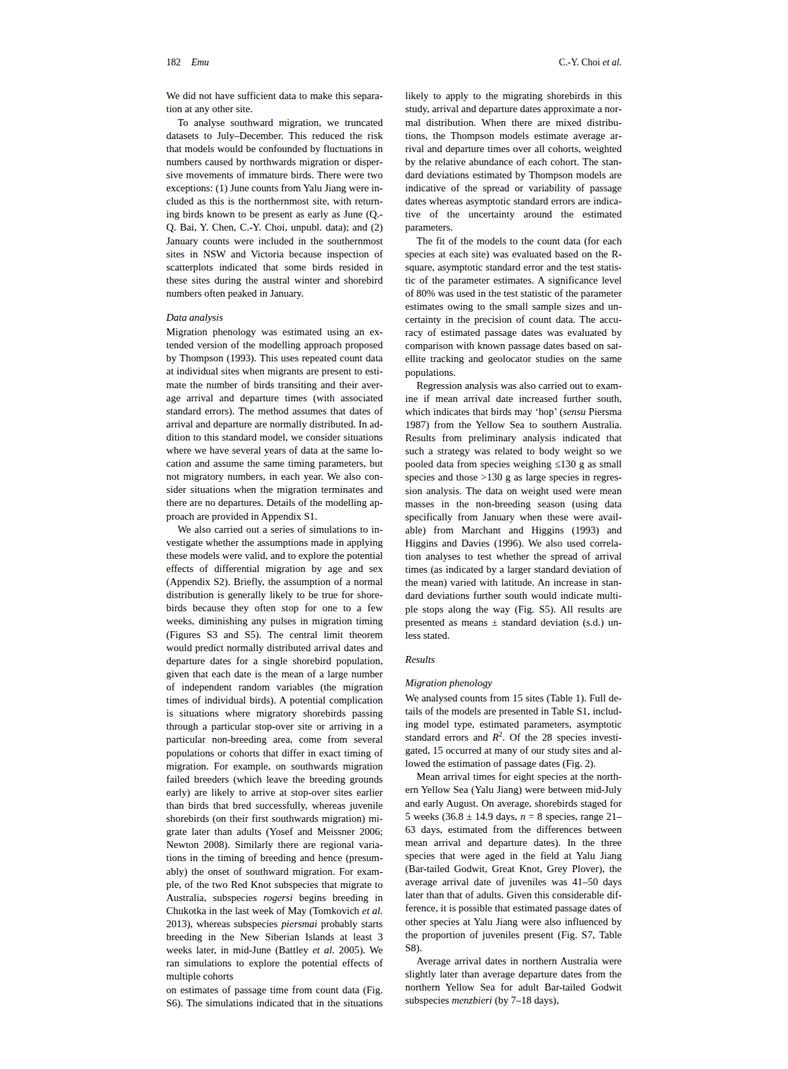182 Emu
C.-Y. Choi et al.
We did not have sufficient data to make this separation at any other site.
To analyse southward migration, we truncated datasets to July–December. This reduced the risk that models would be confounded by fluctuations in numbers caused by northwards migration or dispersive movements of immature birds. There were two exceptions: (1) June counts from Yalu Jiang were included as this is the northernmost site, with returning birds known to be present as early as June (Q.-Q. Bai, Y. Chen, C.-Y. Choi, unpubl. data); and (2) January counts were included in the southernmost sites in NSW and Victoria because inspection of scatterplots indicated that some birds resided in these sites during the austral winter and shorebird numbers often peaked in January.
Data analysis
Migration phenology was estimated using an extended version of the modelling approach proposed by Thompson (1993). This uses repeated count data at individual sites when migrants are present to estimate the number of birds transiting and their average arrival and departure times (with associated standard errors). The method assumes that dates of arrival and departure are normally distributed. In addition to this standard model, we consider situations where we have several years of data at the same location and assume the same timing parameters, but not migratory numbers, in each year. We also consider situations when the migration terminates and there are no departures. Details of the modelling approach are provided in Appendix S1.
We also carried out a series of simulations to investigate whether the assumptions made in applying these models were valid, and to explore the potential effects of differential migration by age and sex (Appendix S2). Briefly, the assumption of a normal distribution is generally likely to be true for shorebirds because they often stop for one to a few weeks, diminishing any pulses in migration timing (Figures S3 and S5). The central limit theorem would predict normally distributed arrival dates and departure dates for a single shorebird population, given that each date is the mean of a large number of independent random variables (the migration times of individual birds). A potential complication is situations where migratory shorebirds passing through a particular stop-over site or arriving in a particular non-breeding area, come from several populations or cohorts that differ in exact timing of migration. For example, on southwards migration failed breeders (which leave the breeding grounds early) are likely to arrive at stop-over sites earlier than birds that bred successfully, whereas juvenile shorebirds (on their first southwards migration) migrate later than adults (Yosef and Meissner 2006; Newton 2008). Similarly there are regional variations in the timing of breeding and hence (presumably) the onset of southward migration. For example, of the two Red Knot subspecies that migrate to Australia, subspecies rogersi begins breeding in Chukotka in the last week of May (Tomkovich et al. 2013), whereas subspecies piersmai probably starts breeding in the New Siberian Islands at least 3 weeks later, in mid-June (Battley et al. 2005). We ran simulations to explore the potential effects of multiple cohorts
on estimates of passage time from count data (Fig. S6). The simulations indicated that in the situations likely to apply to the migrating shorebirds in this study, arrival and departure dates approximate a normal distribution. When there are mixed distributions, the Thompson models estimate average arrival and departure times over all cohorts, weighted by the relative abundance of each cohort. The standard deviations estimated by Thompson models are indicative of the spread or variability of passage dates whereas asymptotic standard errors are indicative of the uncertainty around the estimated parameters.
The fit of the models to the count data (for each species at each site) was evaluated based on the R-square, asymptotic standard error and the test statistic of the parameter estimates. A significance level of 80% was used in the test statistic of the parameter estimates owing to the small sample sizes and uncertainty in the precision of count data. The accuracy of estimated passage dates was evaluated by comparison with known passage dates based on satellite tracking and geolocator studies on the same populations.
Regression analysis was also carried out to examine if mean arrival date increased further south, which indicates that birds may ‘hop’ (sensu Piersma 1987) from the Yellow Sea to southern Australia. Results from preliminary analysis indicated that such a strategy was related to body weight so we pooled data from species weighing ≤130 g as small species and those >130 g as large species in regression analysis. The data on weight used were mean masses in the non-breeding season (using data specifically from January when these were available) from Marchant and Higgins (1993) and Higgins and Davies (1996). We also used correlation analyses to test whether the spread of arrival times (as indicated by a larger standard deviation of the mean) varied with latitude. An increase in standard deviations further south would indicate multiple stops along the way (Fig. S5). All results are presented as means ± standard deviation (s.d.) unless stated.
Results
Migration phenology
We analysed counts from 15 sites (Table 1). Full details of the models are presented in Table S1, including model type, estimated parameters, asymptotic standard errors and R2. Of the 28 species investigated, 15 occurred at many of our study sites and allowed the estimation of passage dates (Fig. 2).
Mean arrival times for eight species at the northern Yellow Sea (Yalu Jiang) were between mid-July and early August. On average, shorebirds staged for 5 weeks (36.8 ± 14.9 days, n = 8 species, range 21–63 days, estimated from the differences between mean arrival and departure dates). In the three species that were aged in the field at Yalu Jiang (Bar-tailed Godwit, Great Knot, Grey Plover), the average arrival date of juveniles was 41–50 days later than that of adults. Given this considerable difference, it is possible that estimated passage dates of other species at Yalu Jiang were also influenced by the proportion of juveniles present (Fig. S7, Table S8).
Average arrival dates in northern Australia were slightly later than average departure dates from the northern Yellow Sea for adult Bar-tailed Godwit subspecies menzbieri (by 7–18 days),